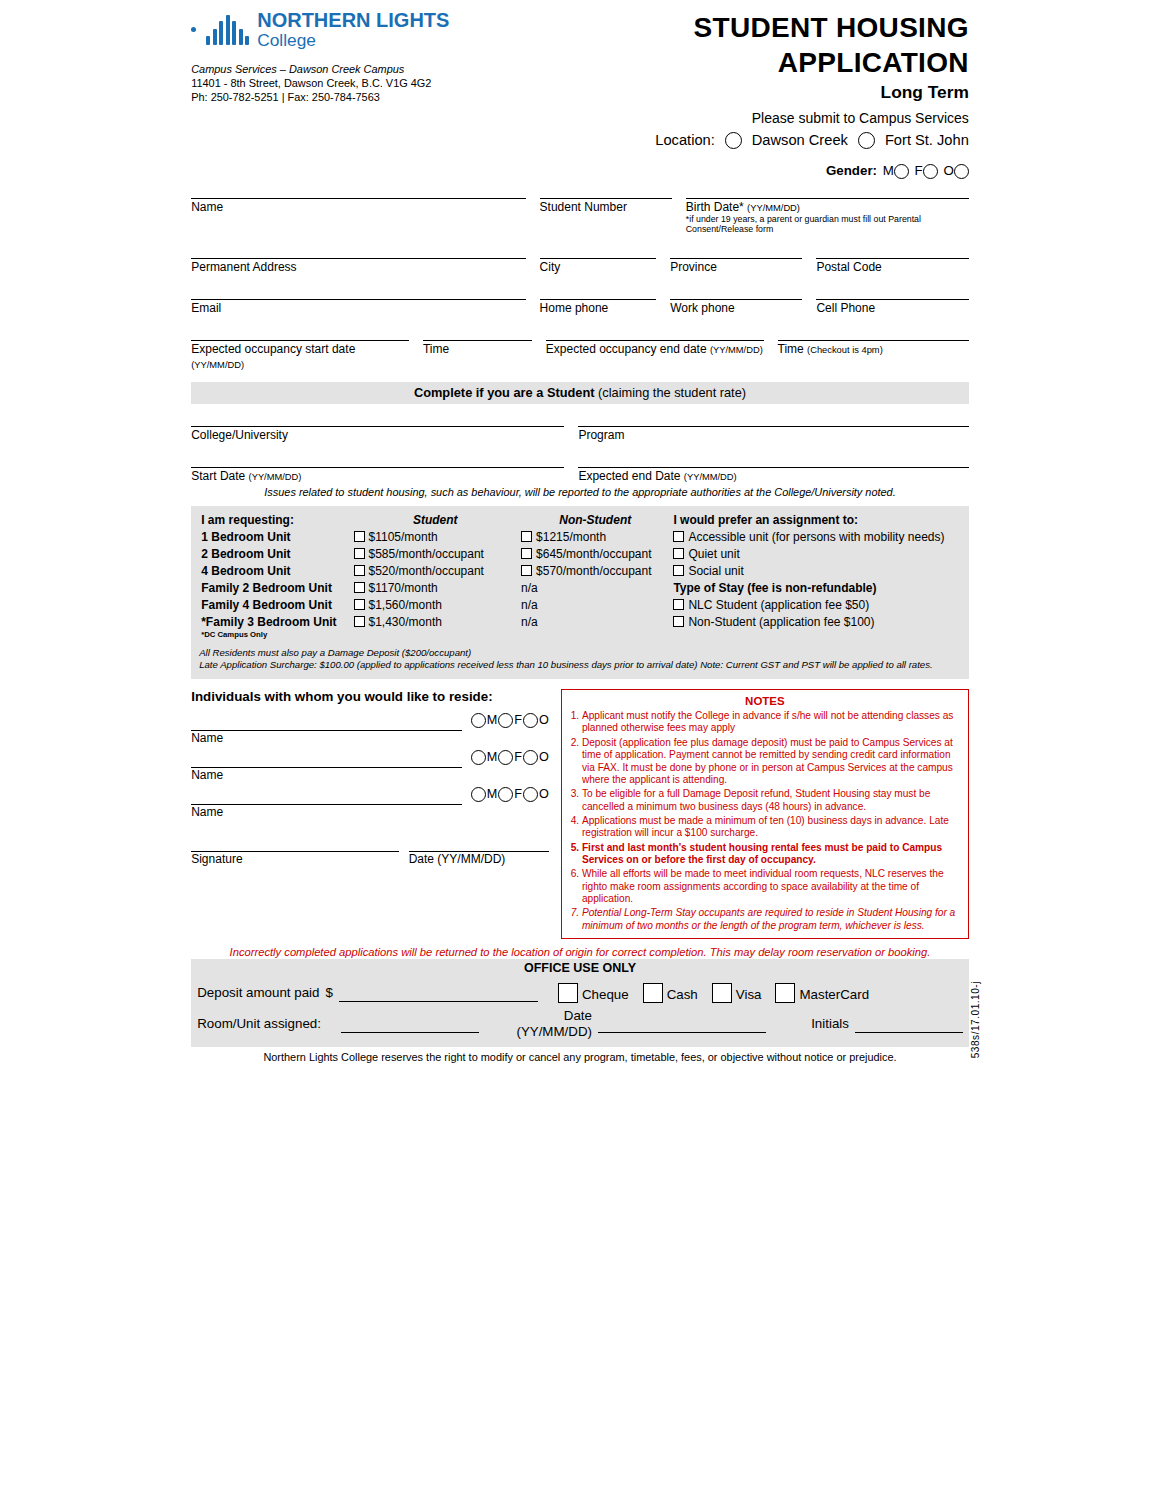NORTHERN LIGHTSCollege
Campus Services – Dawson Creek Campus
11401 - 8th Street, Dawson Creek, B.C. V1G 4G2
Ph: 250-782-5251 | Fax: 250-784-7563
STUDENT HOUSING APPLICATION
Long Term
Please submit to Campus Services
Location: Dawson Creek Fort St. John
Gender: M F O
Name
Student Number
Birth Date* (YY/MM/DD)
*if under 19 years, a parent or guardian must fill out Parental Consent/Release form
Permanent Address
City
Province
Postal Code
Email
Home phone
Work phone
Cell Phone
Expected occupancy start date (YY/MM/DD)
Time
Expected occupancy end date (YY/MM/DD)
Time (Checkout is 4pm)
Complete if you are a Student (claiming the student rate)
College/University
Program
Start Date (YY/MM/DD)
Expected end Date (YY/MM/DD)
Issues related to student housing, such as behaviour, will be reported to the appropriate authorities at the College/University noted.
| I am requesting: | Student | Non-Student | I would prefer an assignment to: |
| 1 Bedroom Unit | $1105/month | $1215/month | Accessible unit (for persons with mobility needs) |
| 2 Bedroom Unit | $585/month/occupant | $645/month/occupant | Quiet unit |
| 4 Bedroom Unit | $520/month/occupant | $570/month/occupant | Social unit |
| Family 2 Bedroom Unit | $1170/month | n/a | Type of Stay (fee is non-refundable) |
| Family 4 Bedroom Unit | $1,560/month | n/a | NLC Student (application fee $50) |
| *Family 3 Bedroom Unit *DC Campus Only | $1,430/month | n/a | Non-Student (application fee $100) |
All Residents must also pay a Damage Deposit ($200/occupant)
Late Application Surcharge: $100.00 (applied to applications received less than 10 business days prior to arrival date) Note: Current GST and PST will be applied to all rates.
Individuals with whom you would like to reside:
Name
M F O
Name
M F O
Name
M F O
Signature
Date (YY/MM/DD)
NOTES
Applicant must notify the College in advance if s/he will not be attending classes as planned otherwise fees may apply
Deposit (application fee plus damage deposit) must be paid to Campus Services at time of application. Payment cannot be remitted by sending credit card information via FAX. It must be done by phone or in person at Campus Services at the campus where the applicant is attending.
To be eligible for a full Damage Deposit refund, Student Housing stay must be cancelled a minimum two business days (48 hours) in advance.
Applications must be made a minimum of ten (10) business days in advance. Late registration will incur a $100 surcharge.
First and last month's student housing rental fees must be paid to Campus Services on or before the first day of occupancy.
While all efforts will be made to meet individual room requests, NLC reserves the righto make room assignments according to space availability at the time of application.
Potential Long-Term Stay occupants are required to reside in Student Housing for a minimum of two months or the length of the program term, whichever is less.
Incorrectly completed applications will be returned to the location of origin for correct completion. This may delay room reservation or booking.
OFFICE USE ONLY
Deposit amount paid $ Cheque Cash Visa MasterCard
Room/Unit assigned: Date (YY/MM/DD) Initials
Northern Lights College reserves the right to modify or cancel any program, timetable, fees, or objective without notice or prejudice.
538s/17.01.10-j